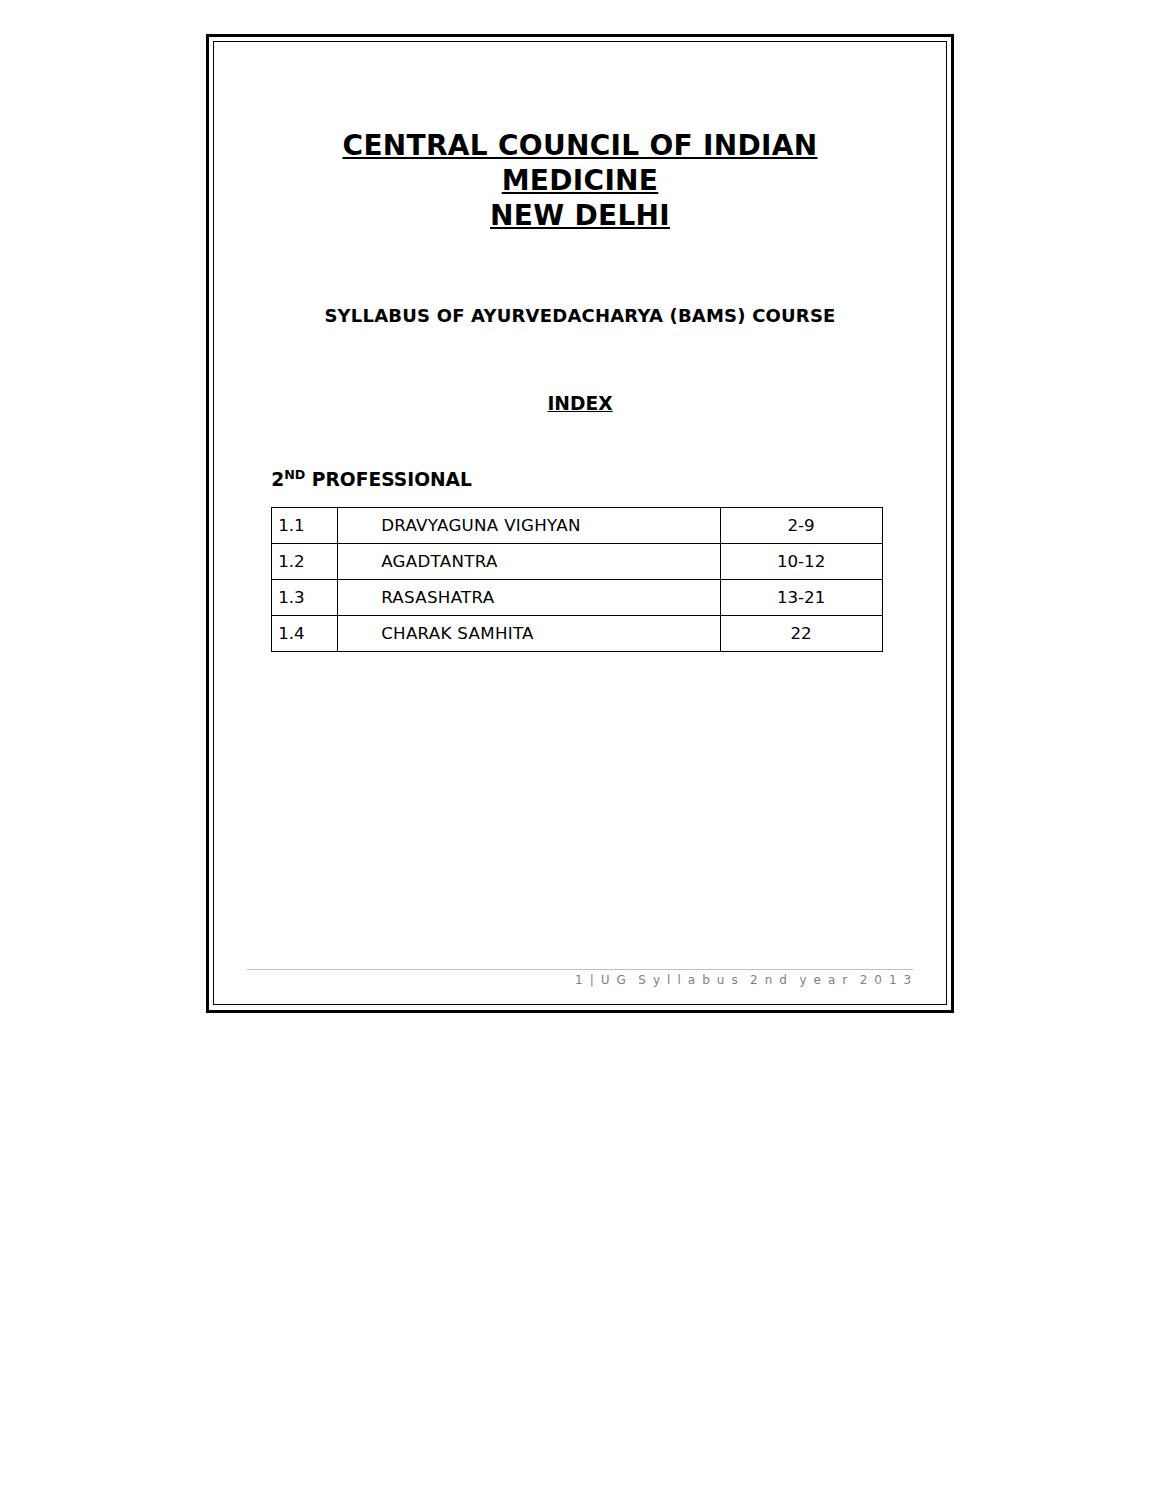CENTRAL COUNCIL OF INDIAN MEDICINE
NEW DELHI
SYLLABUS OF AYURVEDACHARYA (BAMS) COURSE
INDEX
2ND PROFESSIONAL
| 1.1 | DRAVYAGUNA VIGHYAN | 2-9 |
| 1.2 | AGADTANTRA | 10-12 |
| 1.3 | RASASHATRA | 13-21 |
| 1.4 | CHARAK SAMHITA | 22 |
1 | U G S y l l a b u s 2 n d y e a r 2 0 1 3